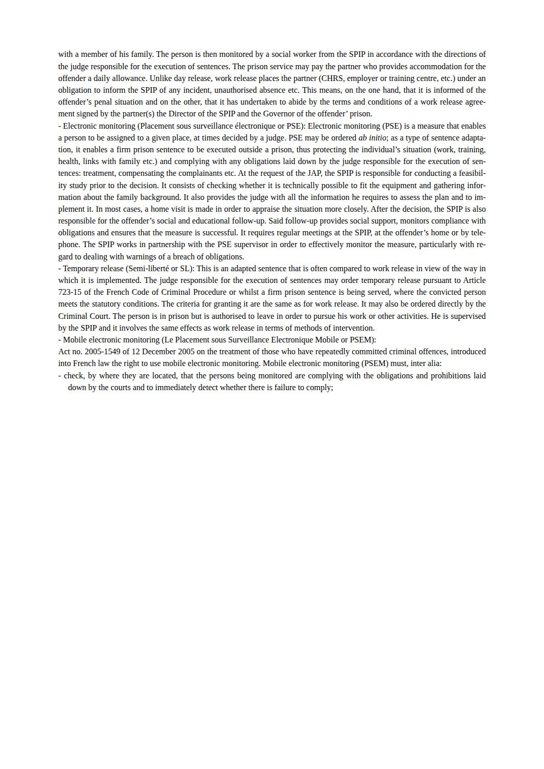with a member of his family. The person is then monitored by a social worker from the SPIP in accordance with the directions of the judge responsible for the execution of sentences. The prison service may pay the partner who provides accommodation for the offender a daily allowance. Unlike day release, work release places the partner (CHRS, employer or training centre, etc.) under an obligation to inform the SPIP of any incident, unauthorised absence etc. This means, on the one hand, that it is informed of the offender’s penal situation and on the other, that it has undertaken to abide by the terms and conditions of a work release agreement signed by the partner(s) the Director of the SPIP and the Governor of the offender’ prison.
- Electronic monitoring (Placement sous surveillance électronique or PSE): Electronic monitoring (PSE) is a measure that enables a person to be assigned to a given place, at times decided by a judge. PSE may be ordered ab initio; as a type of sentence adaptation, it enables a firm prison sentence to be executed outside a prison, thus protecting the individual’s situation (work, training, health, links with family etc.) and complying with any obligations laid down by the judge responsible for the execution of sentences: treatment, compensating the complainants etc. At the request of the JAP, the SPIP is responsible for conducting a feasibility study prior to the decision. It consists of checking whether it is technically possible to fit the equipment and gathering information about the family background. It also provides the judge with all the information he requires to assess the plan and to implement it. In most cases, a home visit is made in order to appraise the situation more closely. After the decision, the SPIP is also responsible for the offender’s social and educational follow-up. Said follow-up provides social support, monitors compliance with obligations and ensures that the measure is successful. It requires regular meetings at the SPIP, at the offender’s home or by telephone. The SPIP works in partnership with the PSE supervisor in order to effectively monitor the measure, particularly with regard to dealing with warnings of a breach of obligations.
- Temporary release (Semi-liberté or SL): This is an adapted sentence that is often compared to work release in view of the way in which it is implemented. The judge responsible for the execution of sentences may order temporary release pursuant to Article 723-15 of the French Code of Criminal Procedure or whilst a firm prison sentence is being served, where the convicted person meets the statutory conditions. The criteria for granting it are the same as for work release. It may also be ordered directly by the Criminal Court. The person is in prison but is authorised to leave in order to pursue his work or other activities. He is supervised by the SPIP and it involves the same effects as work release in terms of methods of intervention.
- Mobile electronic monitoring (Le Placement sous Surveillance Electronique Mobile or PSEM):
Act no. 2005-1549 of 12 December 2005 on the treatment of those who have repeatedly committed criminal offences, introduced into French law the right to use mobile electronic monitoring. Mobile electronic monitoring (PSEM) must, inter alia:
check, by where they are located, that the persons being monitored are complying with the obligations and prohibitions laid down by the courts and to immediately detect whether there is failure to comply;